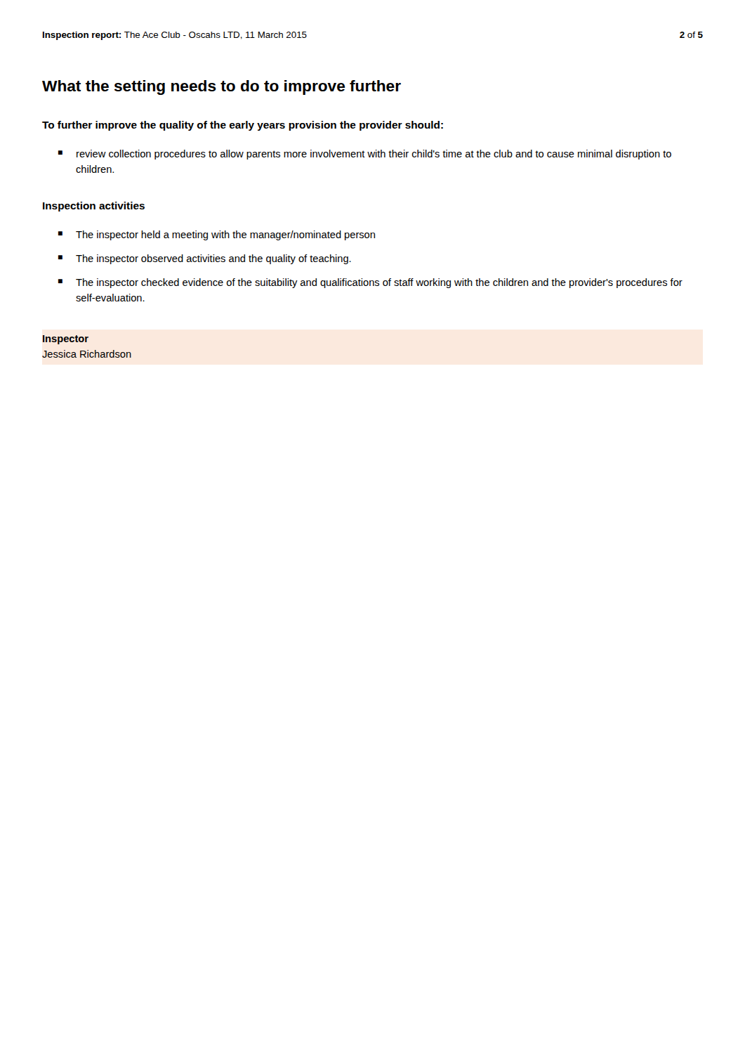Inspection report: The Ace Club - Oscahs LTD, 11 March 2015
2 of 5
What the setting needs to do to improve further
To further improve the quality of the early years provision the provider should:
review collection procedures to allow parents more involvement with their child's time at the club and to cause minimal disruption to children.
Inspection activities
The inspector held a meeting with the manager/nominated person
The inspector observed activities and the quality of teaching.
The inspector checked evidence of the suitability and qualifications of staff working with the children and the provider's procedures for self-evaluation.
Inspector
Jessica Richardson